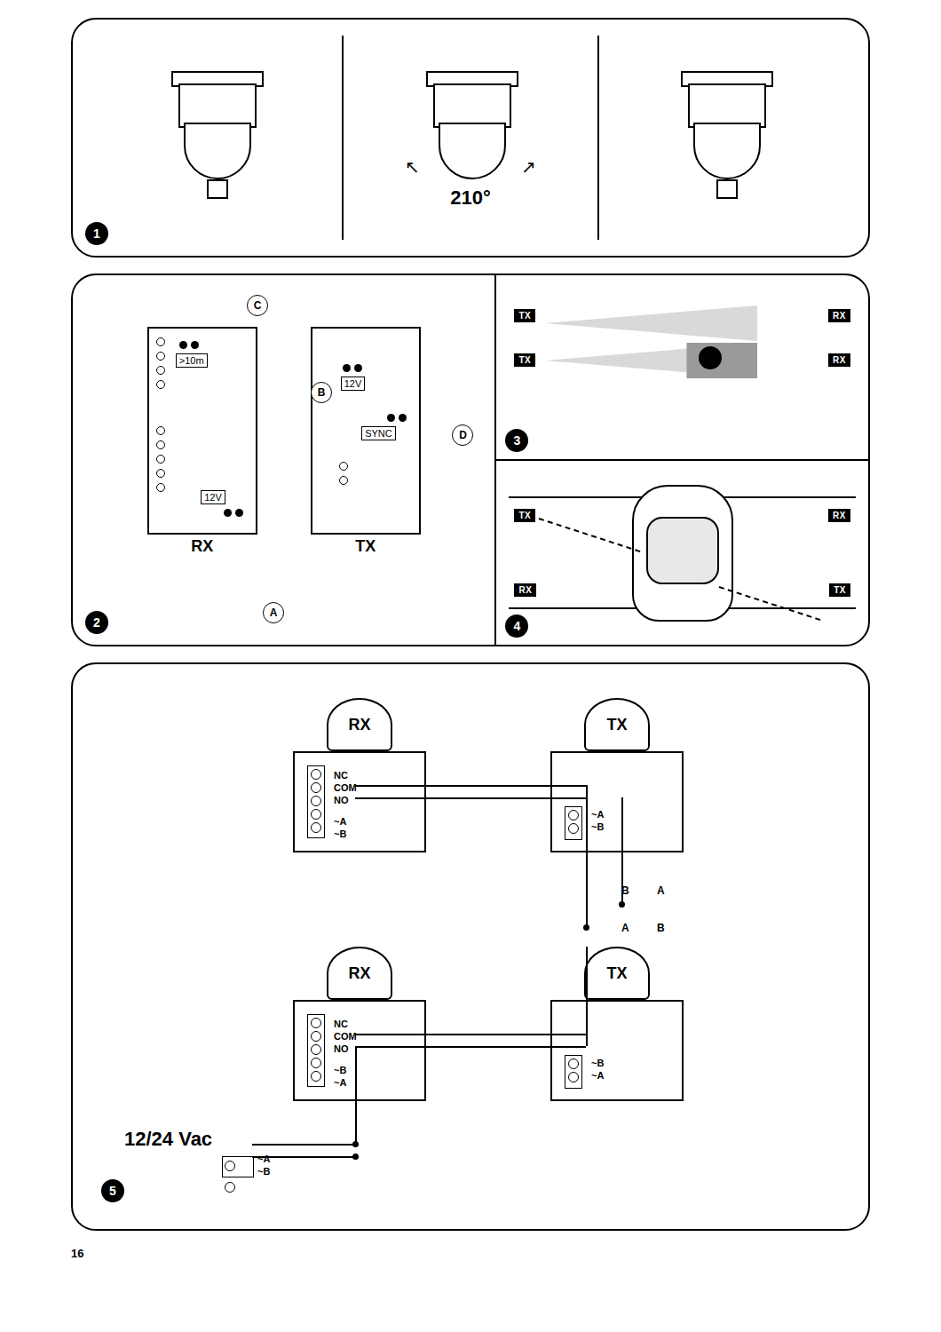↖
↗
210°
1
>10m
12V
RX
12V
SYNC
TX
C
B
D
A
2
TX RX TX RX
3
TX RX RX TX
4
RX
NC
COM
NO
~A
~B
TX
~A
~B
RX
NC
COM
NO
~B
~A
TX
~B
~A
B
A
A
B
12/24 Vac
~A
~B
5
16